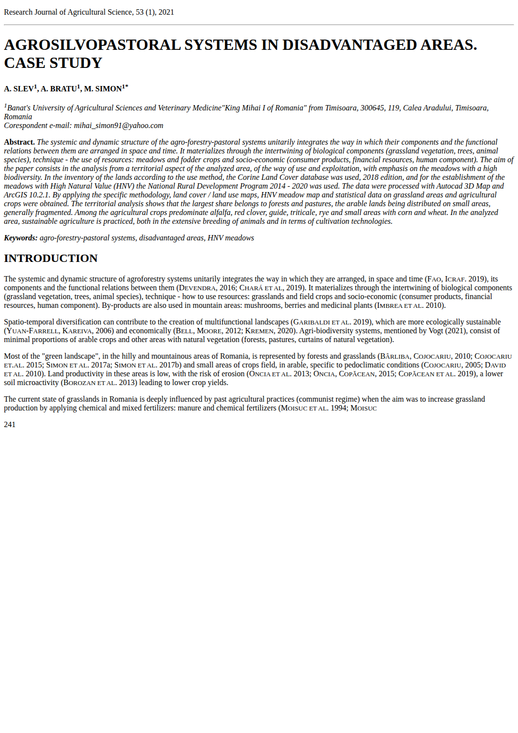Research Journal of Agricultural Science, 53 (1), 2021
AGROSILVOPASTORAL SYSTEMS IN DISADVANTAGED AREAS. CASE STUDY
A. SLEV1, A. BRATU1, M. SIMON1*
1Banat's University of Agricultural Sciences and Veterinary Medicine"King Mihai I of Romania" from Timisoara, 300645, 119, Calea Aradului, Timisoara, Romania
Corespondent e-mail: mihai_simon91@yahoo.com
Abstract. The systemic and dynamic structure of the agro-forestry-pastoral systems unitarily integrates the way in which their components and the functional relations between them are arranged in space and time. It materializes through the intertwining of biological components (grassland vegetation, trees, animal species), technique - the use of resources: meadows and fodder crops and socio-economic (consumer products, financial resources, human component). The aim of the paper consists in the analysis from a territorial aspect of the analyzed area, of the way of use and exploitation, with emphasis on the meadows with a high biodiversity. In the inventory of the lands according to the use method, the Corine Land Cover database was used, 2018 edition, and for the establishment of the meadows with High Natural Value (HNV) the National Rural Development Program 2014 - 2020 was used. The data were processed with Autocad 3D Map and ArcGIS 10.2.1. By applying the specific methodology, land cover / land use maps, HNV meadow map and statistical data on grassland areas and agricultural crops were obtained. The territorial analysis shows that the largest share belongs to forests and pastures, the arable lands being distributed on small areas, generally fragmented. Among the agricultural crops predominate alfalfa, red clover, guide, triticale, rye and small areas with corn and wheat. In the analyzed area, sustainable agriculture is practiced, both in the extensive breeding of animals and in terms of cultivation technologies.
Keywords: agro-forestry-pastoral systems, disadvantaged areas, HNV meadows
INTRODUCTION
The systemic and dynamic structure of agroforestry systems unitarily integrates the way in which they are arranged, in space and time (FAO, ICRAF. 2019), its components and the functional relations between them (DEVENDRA, 2016; CHARÁ ET AL, 2019). It materializes through the intertwining of biological components (grassland vegetation, trees, animal species), technique - how to use resources: grasslands and field crops and socio-economic (consumer products, financial resources, human component). By-products are also used in mountain areas: mushrooms, berries and medicinal plants (IMBREA ET AL. 2010).
Spatio-temporal diversification can contribute to the creation of multifunctional landscapes (GARIBALDI ET AL. 2019), which are more ecologically sustainable (YUAN-FARRELL, KAREIVA, 2006) and economically (BELL, MOORE, 2012; KREMEN, 2020). Agri-biodiversity systems, mentioned by Vogt (2021), consist of minimal proportions of arable crops and other areas with natural vegetation (forests, pastures, curtains of natural vegetation).
Most of the "green landscape", in the hilly and mountainous areas of Romania, is represented by forests and grasslands (BÂRLIBA, COJOCARIU, 2010; COJOCARIU ET.AL. 2015; SIMON ET AL. 2017a; SIMON ET AL. 2017b) and small areas of crops field, in arable, specific to pedoclimatic conditions (COJOCARIU, 2005; DAVID ET AL. 2010). Land productivity in these areas is low, with the risk of erosion (ONCIA ET AL. 2013; ONCIA, COPĂCEAN, 2015; COPĂCEAN ET AL. 2019), a lower soil microactivity (BOROZAN ET AL. 2013) leading to lower crop yields.
The current state of grasslands in Romania is deeply influenced by past agricultural practices (communist regime) when the aim was to increase grassland production by applying chemical and mixed fertilizers: manure and chemical fertilizers (MOISUC ET AL. 1994; MOISUC
241